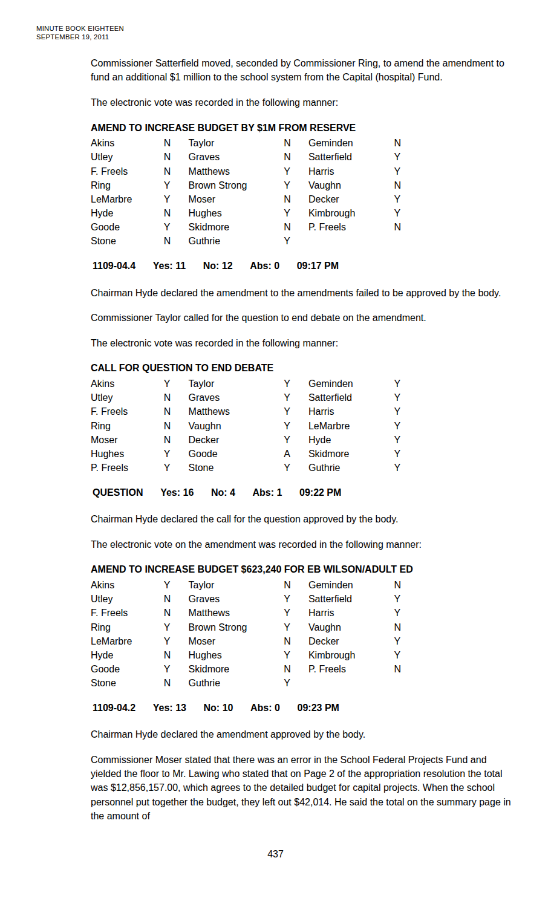MINUTE BOOK EIGHTEEN
SEPTEMBER 19, 2011
Commissioner Satterfield moved, seconded by Commissioner Ring, to amend the amendment to fund an additional $1 million to the school system from the Capital (hospital) Fund.
The electronic vote was recorded in the following manner:
AMEND TO INCREASE BUDGET BY $1M FROM RESERVE
| Akins | N | Taylor | N | Geminden | N |
| Utley | N | Graves | N | Satterfield | Y |
| F. Freels | N | Matthews | Y | Harris | Y |
| Ring | Y | Brown Strong | Y | Vaughn | N |
| LeMarbre | Y | Moser | N | Decker | Y |
| Hyde | N | Hughes | Y | Kimbrough | Y |
| Goode | Y | Skidmore | N | P. Freels | N |
| Stone | N | Guthrie | Y | | |
| 1109-04.4 | Yes: 11 | No: 12 | Abs: 0 | 09:17 PM |
Chairman Hyde declared the amendment to the amendments failed to be approved by the body.
Commissioner Taylor called for the question to end debate on the amendment.
The electronic vote was recorded in the following manner:
CALL FOR QUESTION TO END DEBATE
| Akins | Y | Taylor | Y | Geminden | Y |
| Utley | N | Graves | Y | Satterfield | Y |
| F. Freels | N | Matthews | Y | Harris | Y |
| Ring | N | Vaughn | Y | LeMarbre | Y |
| Moser | N | Decker | Y | Hyde | Y |
| Hughes | Y | Goode | A | Skidmore | Y |
| P. Freels | Y | Stone | Y | Guthrie | Y |
| QUESTION | Yes: 16 | No: 4 | Abs: 1 | 09:22 PM |
Chairman Hyde declared the call for the question approved by the body.
The electronic vote on the amendment was recorded in the following manner:
AMEND TO INCREASE BUDGET $623,240 FOR EB WILSON/ADULT ED
| Akins | Y | Taylor | N | Geminden | N |
| Utley | N | Graves | Y | Satterfield | Y |
| F. Freels | N | Matthews | Y | Harris | Y |
| Ring | Y | Brown Strong | Y | Vaughn | N |
| LeMarbre | Y | Moser | N | Decker | Y |
| Hyde | N | Hughes | Y | Kimbrough | Y |
| Goode | Y | Skidmore | N | P. Freels | N |
| Stone | N | Guthrie | Y | | |
| 1109-04.2 | Yes: 13 | No: 10 | Abs: 0 | 09:23 PM |
Chairman Hyde declared the amendment approved by the body.
Commissioner Moser stated that there was an error in the School Federal Projects Fund and yielded the floor to Mr. Lawing who stated that on Page 2 of the appropriation resolution the total was $12,856,157.00, which agrees to the detailed budget for capital projects. When the school personnel put together the budget, they left out $42,014. He said the total on the summary page in the amount of
437